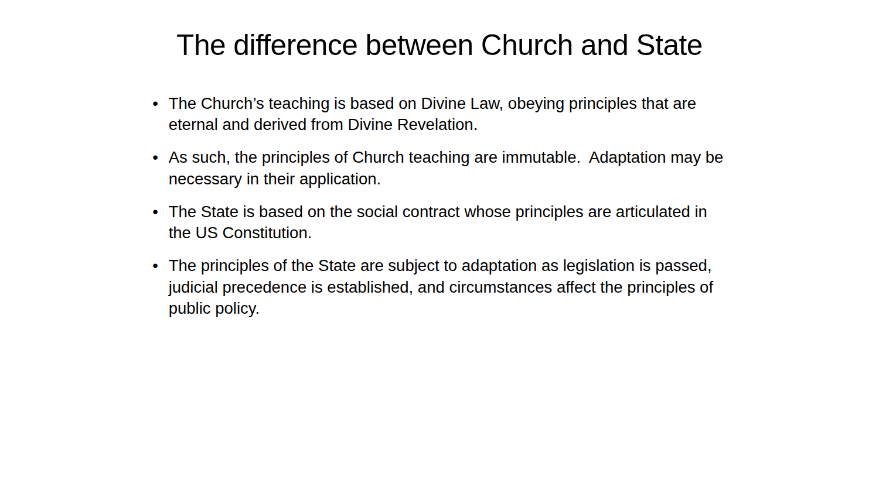The difference between Church and State
The Church’s teaching is based on Divine Law, obeying principles that are eternal and derived from Divine Revelation.
As such, the principles of Church teaching are immutable. Adaptation may be necessary in their application.
The State is based on the social contract whose principles are articulated in the US Constitution.
The principles of the State are subject to adaptation as legislation is passed, judicial precedence is established, and circumstances affect the principles of public policy.